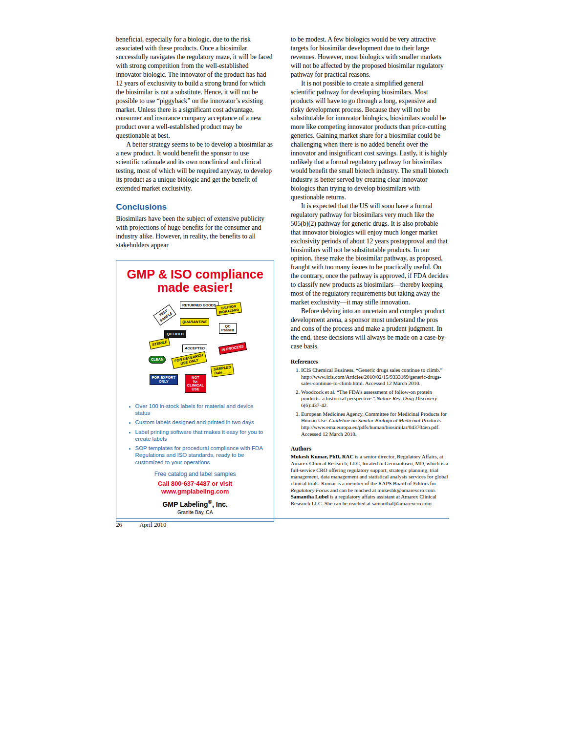beneficial, especially for a biologic, due to the risk associated with these products. Once a biosimilar successfully navigates the regulatory maze, it will be faced with strong competition from the well-established innovator biologic. The innovator of the product has had 12 years of exclusivity to build a strong brand for which the biosimilar is not a substitute. Hence, it will not be possible to use “piggyback” on the innovator’s existing market. Unless there is a significant cost advantage, consumer and insurance company acceptance of a new product over a well-established product may be questionable at best.
A better strategy seems to be to develop a biosimilar as a new product. It would benefit the sponsor to use scientific rationale and its own nonclinical and clinical testing, most of which will be required anyway, to develop its product as a unique biologic and get the benefit of extended market exclusivity.
Conclusions
Biosimilars have been the subject of extensive publicity with projections of huge benefits for the consumer and industry alike. However, in reality, the benefits to all stakeholders appear
GMP & ISO compliance
made easier!
RETURNED GOODS
CAUTION
BIOHAZARD
TEST
SAMPLE
QUARANTINE
QC
Passed
QC HOLD
STERILE
ACCEPTED
IN PROCESS
CLEAN
FOR RESEARCH
USE ONLY
SAMPLED
Date ____
FOR EXPORT
ONLY
NOT
for
CLINICAL
USE
Over 100 in-stock labels for material and device status
Custom labels designed and printed in two days
Label printing software that makes it easy for you to create labels
SOP templates for procedural compliance with FDA Regulations and ISO standards, ready to be customized to your operations
Free catalog and label samples
Call 800-637-4487 or visit
www.gmplabeling.com
GMP Labeling®, Inc.
Granite Bay, CA
to be modest. A few biologics would be very attractive targets for biosimilar development due to their large revenues. However, most biologics with smaller markets will not be affected by the proposed biosimilar regulatory pathway for practical reasons.
It is not possible to create a simplified general scientific pathway for developing biosimilars. Most products will have to go through a long, expensive and risky development process. Because they will not be substitutable for innovator biologics, biosimilars would be more like competing innovator products than price-cutting generics. Gaining market share for a biosimilar could be challenging when there is no added benefit over the innovator and insignificant cost savings. Lastly, it is highly unlikely that a formal regulatory pathway for biosimilars would benefit the small biotech industry. The small biotech industry is better served by creating clear innovator biologics than trying to develop biosimilars with questionable returns.
It is expected that the US will soon have a formal regulatory pathway for biosimilars very much like the 505(b)(2) pathway for generic drugs. It is also probable that innovator biologics will enjoy much longer market exclusivity periods of about 12 years postapproval and that biosimilars will not be substitutable products. In our opinion, these make the biosimilar pathway, as proposed, fraught with too many issues to be practically useful. On the contrary, once the pathway is approved, if FDA decides to classify new products as biosimilars—thereby keeping most of the regulatory requirements but taking away the market exclusivity—it may stifle innovation.
Before delving into an uncertain and complex product development arena, a sponsor must understand the pros and cons of the process and make a prudent judgment. In the end, these decisions will always be made on a case-by-case basis.
References
ICIS Chemical Business. “Generic drugs sales continue to climb.” http://www.icis.com/Articles/2010/02/15/9333169/generic-drugs-sales-continue-to-climb.html. Accessed 12 March 2010.
Woodcock et al. “The FDA’s assessment of follow-on protein products: a historical perspective.” Nature Rev. Drug Discovery. 6(6):437-42.
European Medicines Agency, Committee for Medicinal Products for Human Use. Guideline on Similar Biological Medicinal Products. http://www.ema.europa.eu/pdfs/human/biosimilar/043704en.pdf. Accessed 12 March 2010.
Authors
Mukesh Kumar, PhD, RAC is a senior director, Regulatory Affairs, at Amarex Clinical Research, LLC, located in Germantown, MD, which is a full-service CRO offering regulatory support, strategic planning, trial management, data management and statistical analysis services for global clinical trials. Kumar is a member of the RAPS Board of Editors for Regulatory Focus and can be reached at mukeshk@amarexcro.com. Samantha Lubel is a regulatory affairs assistant at Amarex Clinical Research LLC. She can be reached at samanthal@amarexcro.com.
26 April 2010